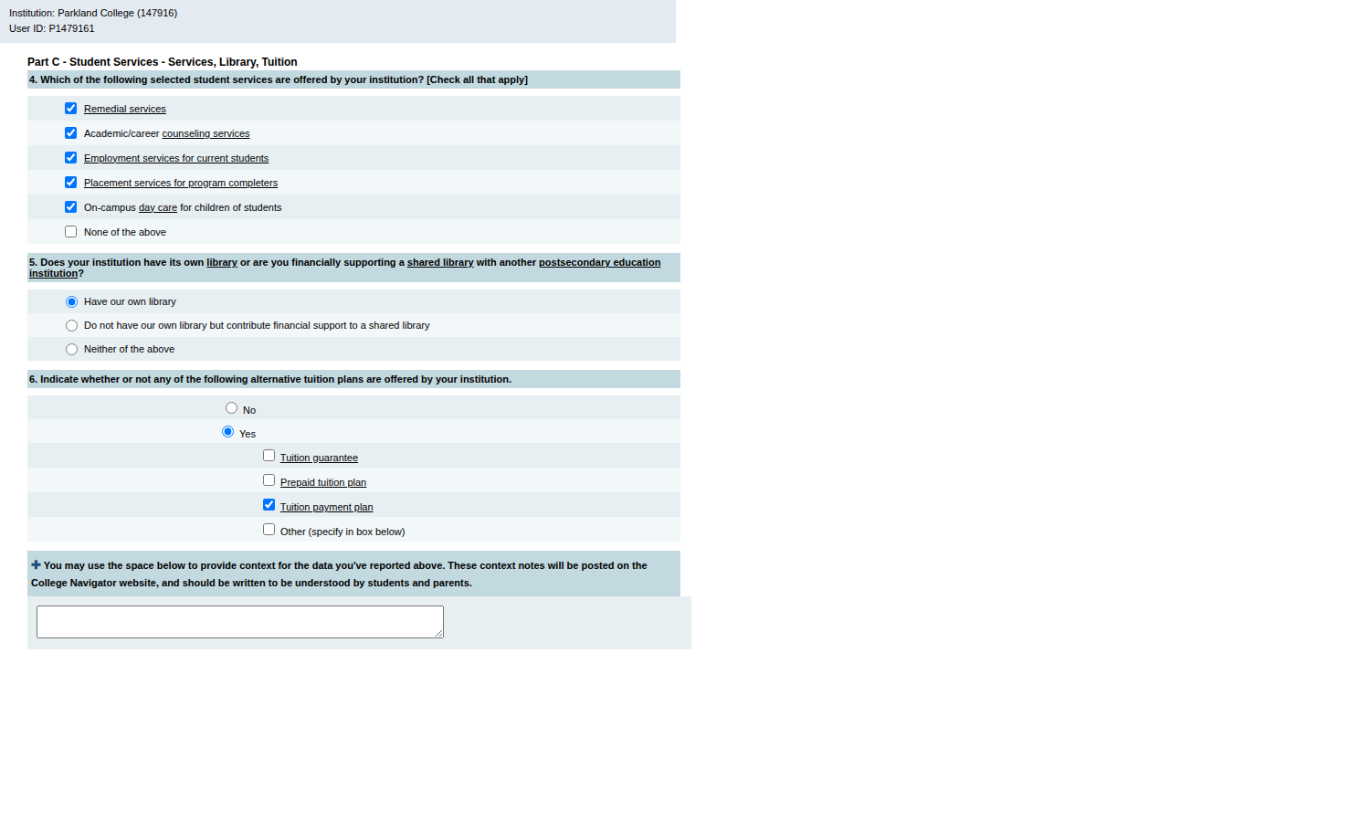Institution: Parkland College (147916)
User ID: P1479161
Part C - Student Services - Services, Library, Tuition
| 4. Which of the following selected student services are offered by your institution? [Check all that apply] |
| | | Remedial services |
| | | Academic/career counseling services |
| | | Employment services for current students |
| | | Placement services for program completers |
| | | On-campus day care for children of students |
| | | None of the above |
| 5. Does your institution have its own library or are you financially supporting a shared library with another postsecondary education institution ? |
| | | Have our own library |
| | | Do not have our own library but contribute financial support to a shared library |
| | | Neither of the above |
| 6. Indicate whether or not any of the following alternative tuition plans are offered by your institution. |
| | | No | |
| | | Yes | |
| | | | Tuition guarantee |
| | | | Prepaid tuition plan |
| | | | Tuition payment plan |
| | | | Other (specify in box below) |
✚ You may use the space below to provide context for the data you've reported above. These context notes will be posted on the College Navigator website, and should be written to be understood by students and parents.